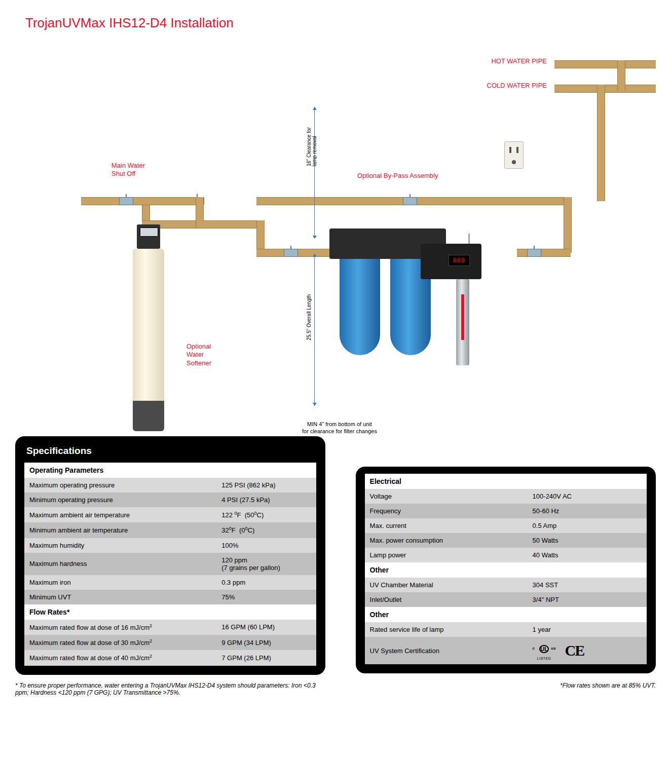TrojanUVMax IHS12-D4 Installation
HOT WATER PIPE
COLD WATER PIPE
Main Water
Shut Off
Optional By-Pass Assembly
16” Clearance for
lamp removal
25.5” Overall Length
Optional
Water
Softener
888
MIN 4” from bottom of unit
for clearance for filter changes
Specifications
| Operating Parameters |
| Maximum operating pressure | 125 PSI (862 kPa) |
| Minimum operating pressure | 4 PSI (27.5 kPa) |
| Maximum ambient air temperature | 122 0 F (50 0 C) |
| Minimum ambient air temperature | 32 0 F (0 0 C) |
| Maximum humidity | 100% |
| Maximum hardness | 120 ppm (7 grains per gallon) |
| Maximum iron | 0.3 ppm |
| Minimum UVT | 75% |
| Flow Rates* |
| Maximum rated flow at dose of 16 mJ/cm 2 | 16 GPM (60 LPM) |
| Maximum rated flow at dose of 30 mJ/cm 2 | 9 GPM (34 LPM) |
| Maximum rated flow at dose of 40 mJ/cm 2 | 7 GPM (26 LPM) |
| Electrical |
| Voltage | 100-240V AC |
| Frequency | 50-60 Hz |
| Max. current | 0.5 Amp |
| Max. power consumption | 50 Watts |
| Lamp power | 40 Watts |
| Other |
| UV Chamber Material | 304 SST |
| Inlet/Outlet | 3/4" NPT |
| Other |
| Rated service life of lamp | 1 year |
| UV System Certification | c UL us LISTED CE |
* To ensure proper performance, water entering a TrojanUVMax IHS12-D4 system should parameters: Iron <0.3 ppm; Hardness <120 ppm (7 GPG); UV Transmittance >75%.
*Flow rates shown are at 85% UVT.